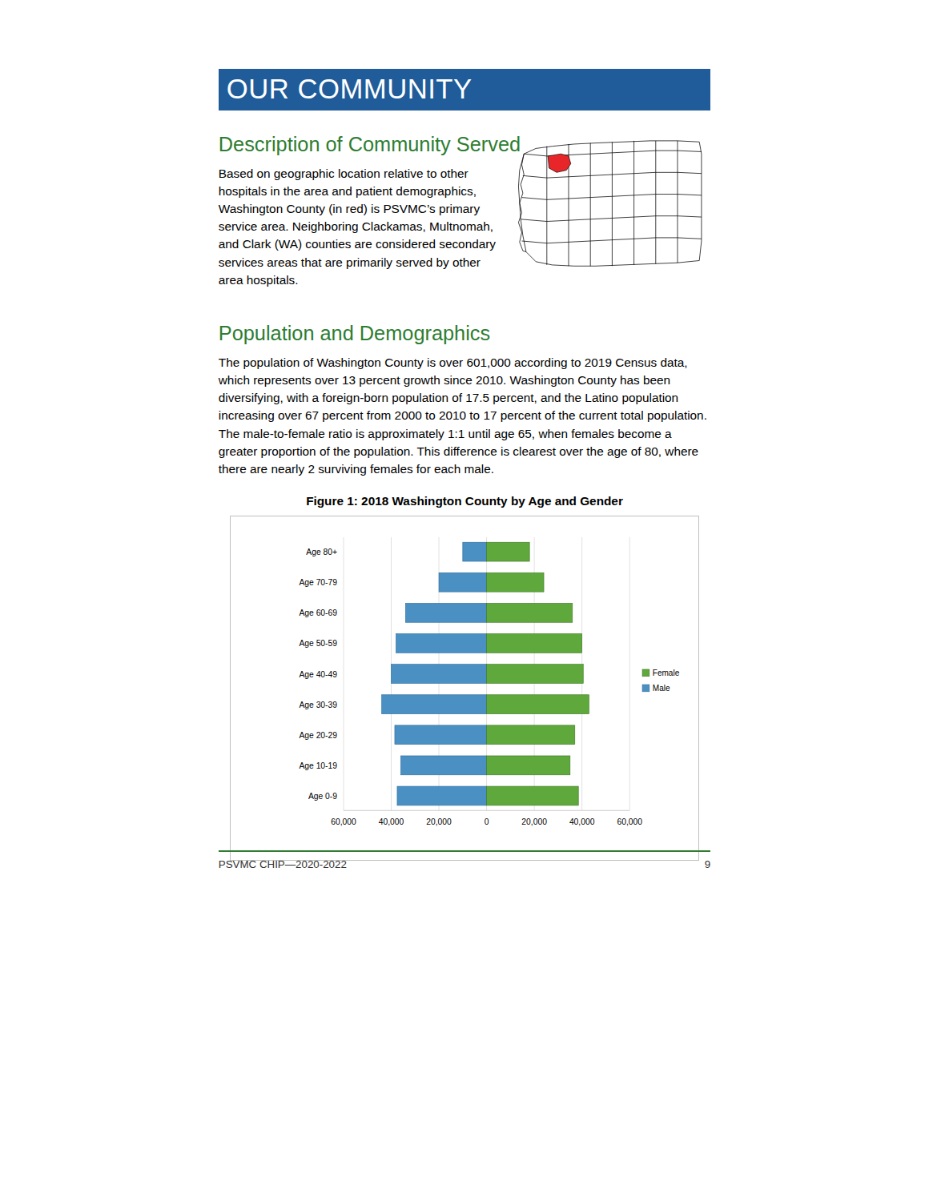OUR COMMUNITY
Description of Community Served
Based on geographic location relative to other hospitals in the area and patient demographics, Washington County (in red) is PSVMC’s primary service area. Neighboring Clackamas, Multnomah, and Clark (WA) counties are considered secondary services areas that are primarily served by other area hospitals.
Population and Demographics
The population of Washington County is over 601,000 according to 2019 Census data, which represents over 13 percent growth since 2010. Washington County has been diversifying, with a foreign-born population of 17.5 percent, and the Latino population increasing over 67 percent from 2000 to 2010 to 17 percent of the current total population. The male-to-female ratio is approximately 1:1 until age 65, when females become a greater proportion of the population. This difference is clearest over the age of 80, where there are nearly 2 surviving females for each male.
Figure 1: 2018 Washington County by Age and Gender
Chart geometry: Plot area x: 170 to 620 ; center x = 395 Scale: 60,000 -> 225 px => 1 unit = 0.00375 px Age 80+ Age 70-79 Age 60-69 Age 50-59 Age 40-49 Age 30-39 Age 20-29 Age 10-19 Age 0-9 60,000 40,000 20,000 0 20,000 40,000 60,000 Female Male
PSVMC CHIP—2020-2022
9